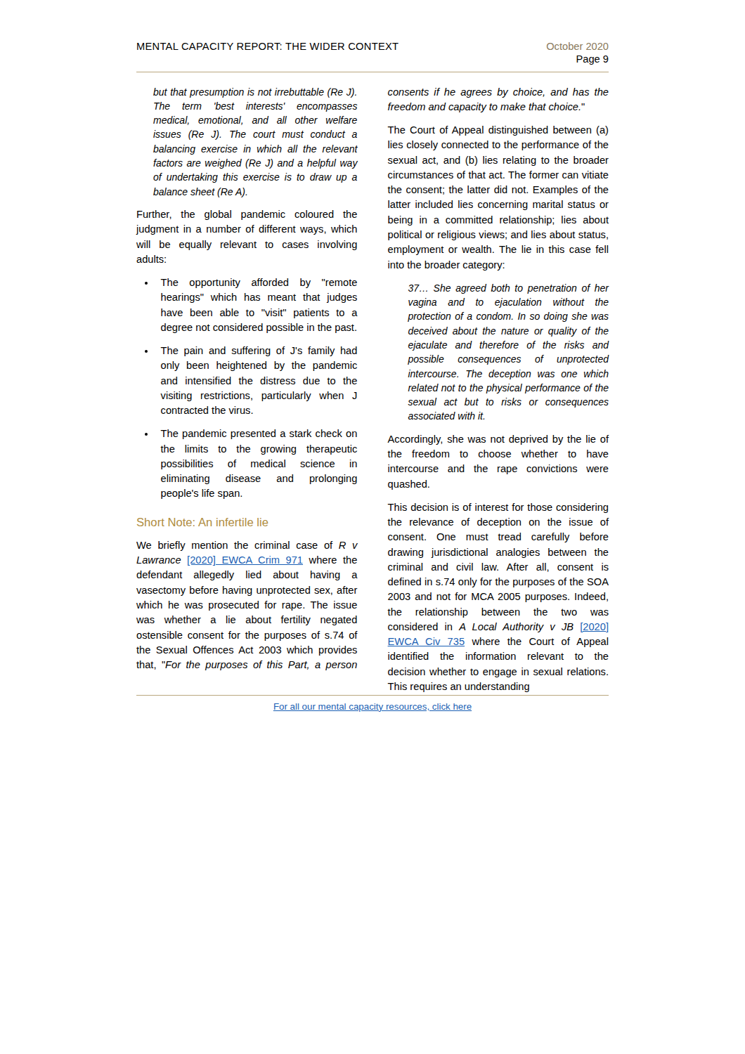MENTAL CAPACITY REPORT: THE WIDER CONTEXT
October 2020
Page 9
but that presumption is not irrebuttable (Re J). The term 'best interests' encompasses medical, emotional, and all other welfare issues (Re J). The court must conduct a balancing exercise in which all the relevant factors are weighed (Re J) and a helpful way of undertaking this exercise is to draw up a balance sheet (Re A).
Further, the global pandemic coloured the judgment in a number of different ways, which will be equally relevant to cases involving adults:
The opportunity afforded by "remote hearings" which has meant that judges have been able to "visit" patients to a degree not considered possible in the past.
The pain and suffering of J's family had only been heightened by the pandemic and intensified the distress due to the visiting restrictions, particularly when J contracted the virus.
The pandemic presented a stark check on the limits to the growing therapeutic possibilities of medical science in eliminating disease and prolonging people's life span.
Short Note: An infertile lie
We briefly mention the criminal case of R v Lawrance [2020] EWCA Crim 971 where the defendant allegedly lied about having a vasectomy before having unprotected sex, after which he was prosecuted for rape. The issue was whether a lie about fertility negated ostensible consent for the purposes of s.74 of the Sexual Offences Act 2003 which provides that, "For the purposes of this Part, a person consents if he agrees by choice, and has the freedom and capacity to make that choice."
The Court of Appeal distinguished between (a) lies closely connected to the performance of the sexual act, and (b) lies relating to the broader circumstances of that act. The former can vitiate the consent; the latter did not. Examples of the latter included lies concerning marital status or being in a committed relationship; lies about political or religious views; and lies about status, employment or wealth. The lie in this case fell into the broader category:
37… She agreed both to penetration of her vagina and to ejaculation without the protection of a condom. In so doing she was deceived about the nature or quality of the ejaculate and therefore of the risks and possible consequences of unprotected intercourse. The deception was one which related not to the physical performance of the sexual act but to risks or consequences associated with it.
Accordingly, she was not deprived by the lie of the freedom to choose whether to have intercourse and the rape convictions were quashed.
This decision is of interest for those considering the relevance of deception on the issue of consent. One must tread carefully before drawing jurisdictional analogies between the criminal and civil law. After all, consent is defined in s.74 only for the purposes of the SOA 2003 and not for MCA 2005 purposes. Indeed, the relationship between the two was considered in A Local Authority v JB [2020] EWCA Civ 735 where the Court of Appeal identified the information relevant to the decision whether to engage in sexual relations. This requires an understanding
For all our mental capacity resources, click here